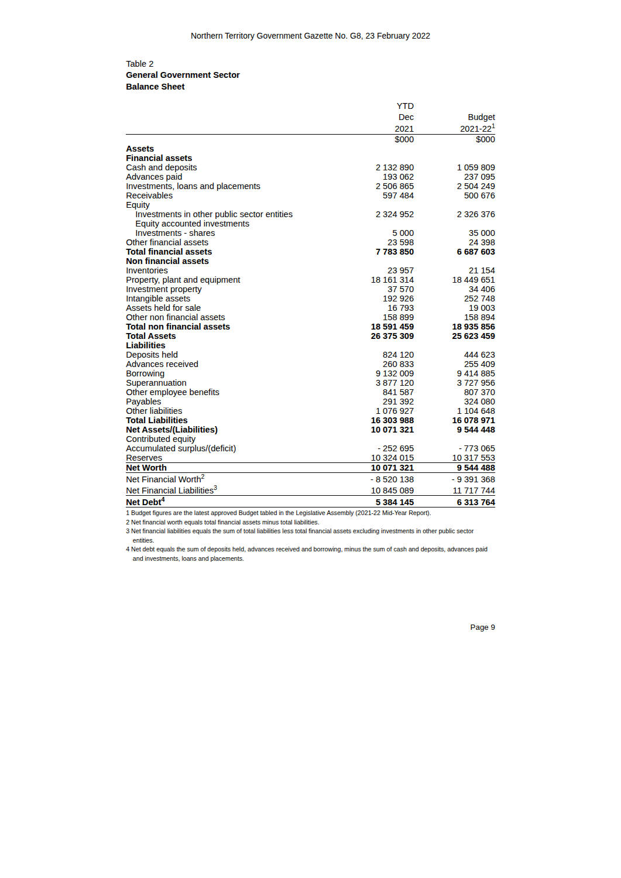Northern Territory Government Gazette No. G8, 23 February 2022
Table 2
General Government Sector
Balance Sheet
| | YTD | |
| --- | --- | --- |
| | Dec | Budget |
| | 2021 | 2021-22 1 |
| | $000 | $000 |
| Assets | | |
| Financial assets | | |
| Cash and deposits | 2 132 890 | 1 059 809 |
| Advances paid | 193 062 | 237 095 |
| Investments, loans and placements | 2 506 865 | 2 504 249 |
| Receivables | 597 484 | 500 676 |
| Equity | | |
| Investments in other public sector entities | 2 324 952 | 2 326 376 |
| Equity accounted investments | | |
| Investments - shares | 5 000 | 35 000 |
| Other financial assets | 23 598 | 24 398 |
| Total financial assets | 7 783 850 | 6 687 603 |
| Non financial assets | | |
| Inventories | 23 957 | 21 154 |
| Property, plant and equipment | 18 161 314 | 18 449 651 |
| Investment property | 37 570 | 34 406 |
| Intangible assets | 192 926 | 252 748 |
| Assets held for sale | 16 793 | 19 003 |
| Other non financial assets | 158 899 | 158 894 |
| Total non financial assets | 18 591 459 | 18 935 856 |
| Total Assets | 26 375 309 | 25 623 459 |
| Liabilities | | |
| Deposits held | 824 120 | 444 623 |
| Advances received | 260 833 | 255 409 |
| Borrowing | 9 132 009 | 9 414 885 |
| Superannuation | 3 877 120 | 3 727 956 |
| Other employee benefits | 841 587 | 807 370 |
| Payables | 291 392 | 324 080 |
| Other liabilities | 1 076 927 | 1 104 648 |
| Total Liabilities | 16 303 988 | 16 078 971 |
| Net Assets/(Liabilities) | 10 071 321 | 9 544 448 |
| Contributed equity | | |
| Accumulated surplus/(deficit) | - 252 695 | - 773 065 |
| Reserves | 10 324 015 | 10 317 553 |
| Net Worth | 10 071 321 | 9 544 488 |
| Net Financial Worth 2 | - 8 520 138 | - 9 391 368 |
| Net Financial Liabilities 3 | 10 845 089 | 11 717 744 |
| Net Debt 4 | 5 384 145 | 6 313 764 |
1 Budget figures are the latest approved Budget tabled in the Legislative Assembly (2021-22 Mid-Year Report).
2 Net financial worth equals total financial assets minus total liabilities.
3 Net financial liabilities equals the sum of total liabilities less total financial assets excluding investments in other public sector
entities.
4 Net debt equals the sum of deposits held, advances received and borrowing, minus the sum of cash and deposits, advances paid
and investments, loans and placements.
Page 9